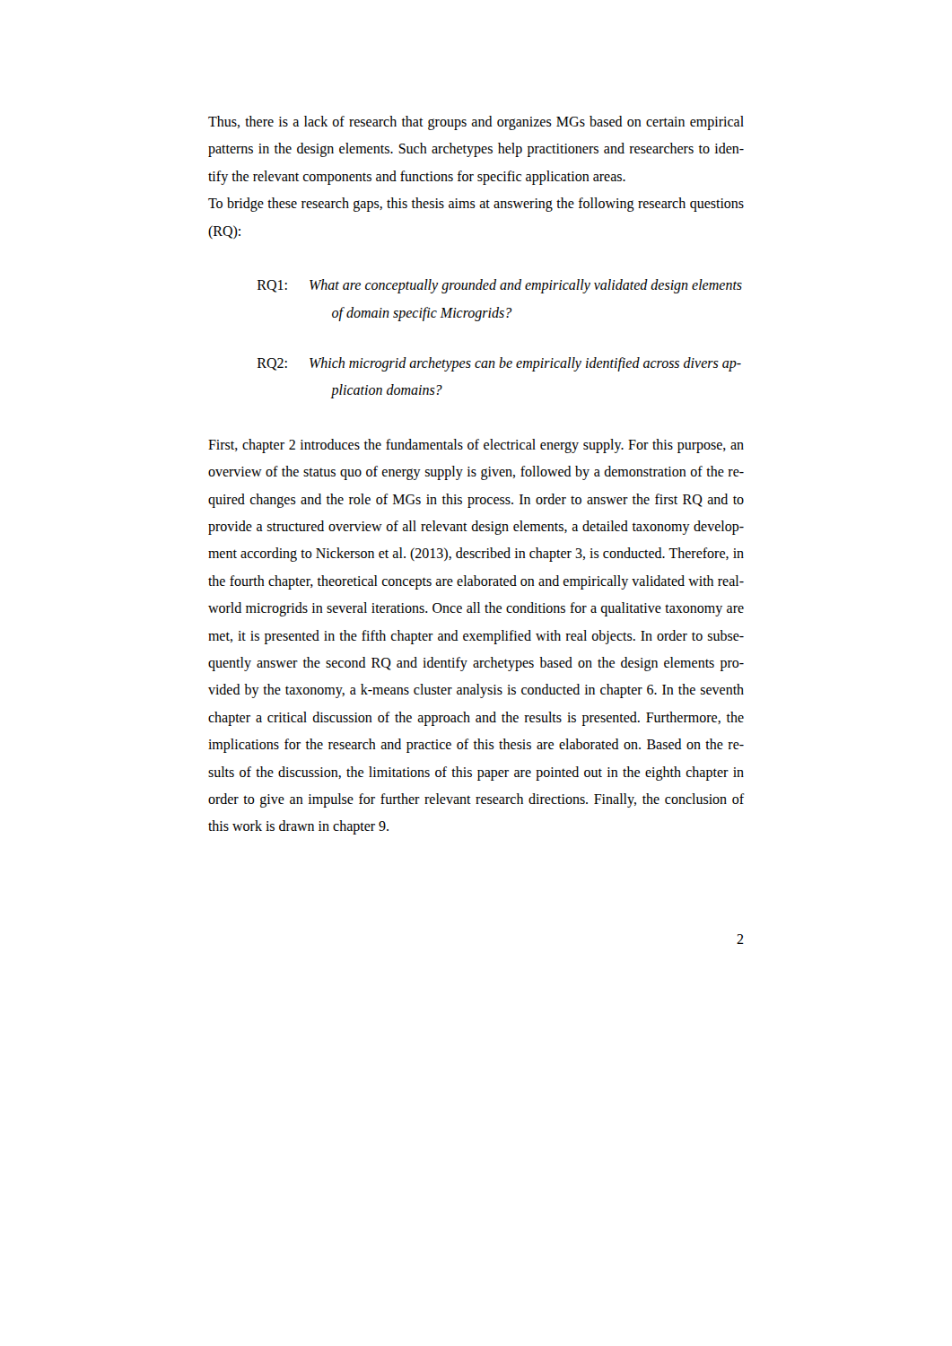Thus, there is a lack of research that groups and organizes MGs based on certain empirical patterns in the design elements. Such archetypes help practitioners and researchers to identify the relevant components and functions for specific application areas.
To bridge these research gaps, this thesis aims at answering the following research questions (RQ):
RQ1:
What are conceptually grounded and empirically validated design elementsof domain specific Microgrids?
RQ2:
Which microgrid archetypes can be empirically identified across divers ap-plication domains?
First, chapter 2 introduces the fundamentals of electrical energy supply. For this purpose, an overview of the status quo of energy supply is given, followed by a demonstration of the required changes and the role of MGs in this process. In order to answer the first RQ and to provide a structured overview of all relevant design elements, a detailed taxonomy development according to Nickerson et al. (2013), described in chapter 3, is conducted. Therefore, in the fourth chapter, theoretical concepts are elaborated on and empirically validated with real-world microgrids in several iterations. Once all the conditions for a qualitative taxonomy are met, it is presented in the fifth chapter and exemplified with real objects. In order to subsequently answer the second RQ and identify archetypes based on the design elements provided by the taxonomy, a k-means cluster analysis is conducted in chapter 6. In the seventh chapter a critical discussion of the approach and the results is presented. Furthermore, the implications for the research and practice of this thesis are elaborated on. Based on the results of the discussion, the limitations of this paper are pointed out in the eighth chapter in order to give an impulse for further relevant research directions. Finally, the conclusion of this work is drawn in chapter 9.
2